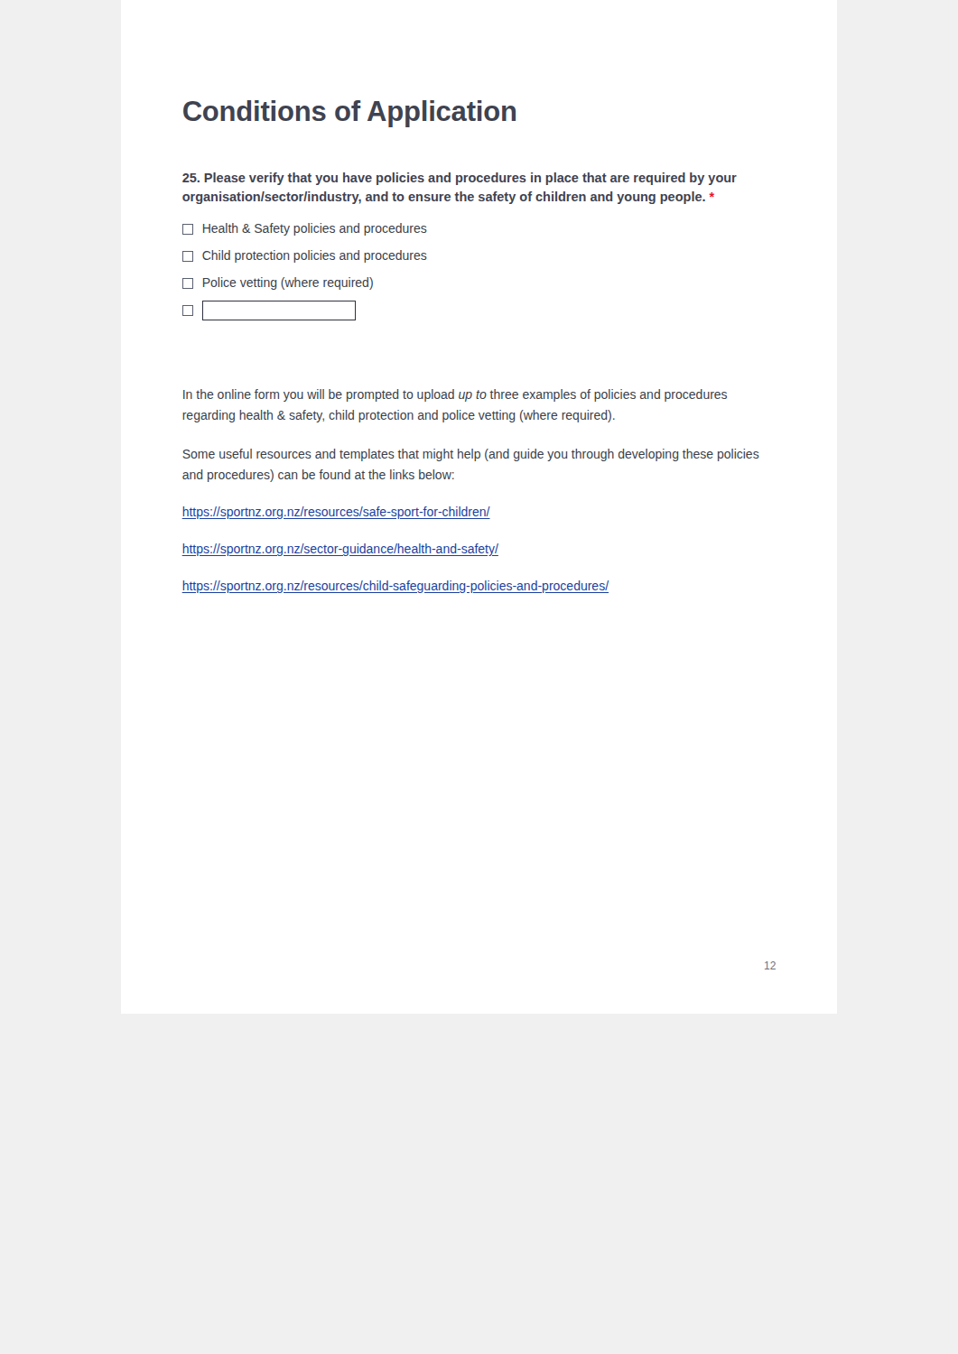Conditions of Application
25. Please verify that you have policies and procedures in place that are required by your organisation/sector/industry, and to ensure the safety of children and young people. *
Health & Safety policies and procedures
Child protection policies and procedures
Police vetting (where required)
In the online form you will be prompted to upload up to three examples of policies and procedures regarding health & safety, child protection and police vetting (where required).
Some useful resources and templates that might help (and guide you through developing these policies and procedures) can be found at the links below:
https://sportnz.org.nz/resources/safe-sport-for-children/
https://sportnz.org.nz/sector-guidance/health-and-safety/
https://sportnz.org.nz/resources/child-safeguarding-policies-and-procedures/
12